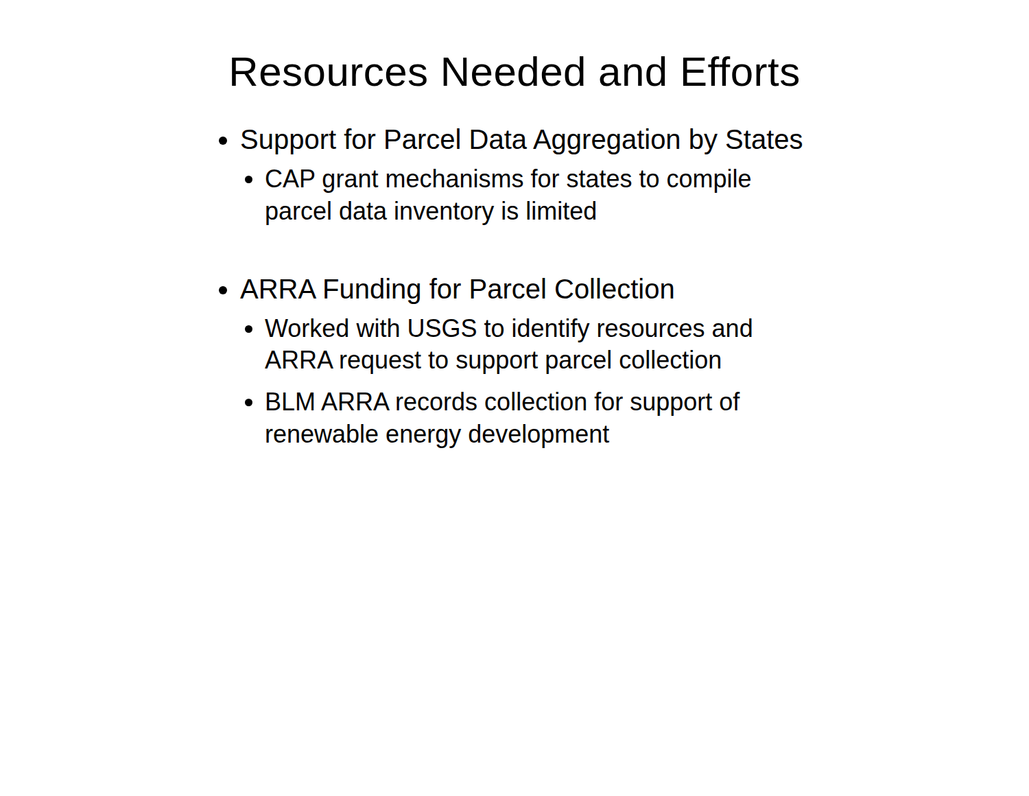Resources Needed and Efforts
Support for Parcel Data Aggregation by States
CAP grant mechanisms for states to compile parcel data inventory is limited
ARRA Funding for Parcel Collection
Worked with USGS to identify resources and ARRA request to support parcel collection
BLM ARRA records collection for support of renewable energy development